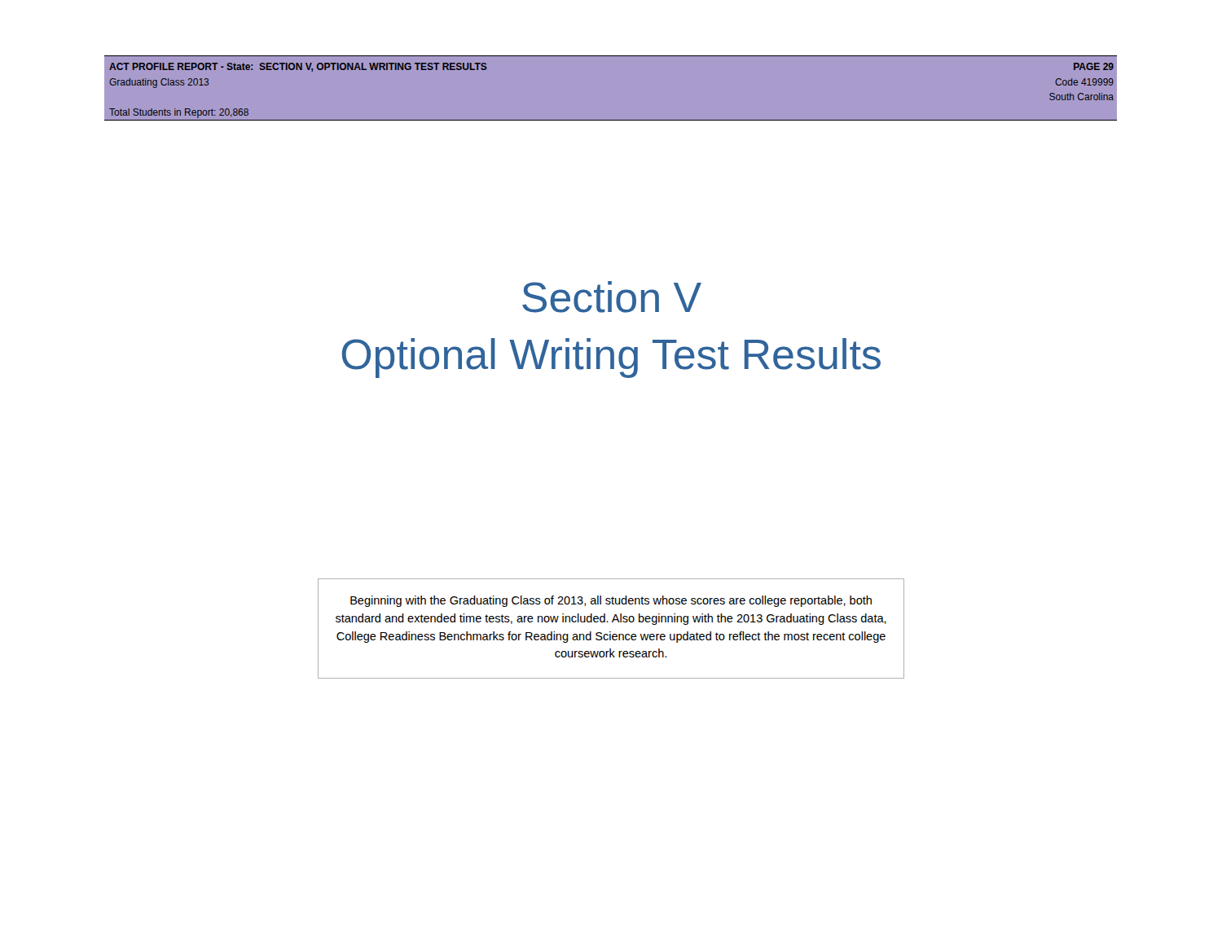ACT PROFILE REPORT - State: SECTION V, OPTIONAL WRITING TEST RESULTS
Graduating Class 2013
PAGE 29
Code 419999
South Carolina
Total Students in Report: 20,868
Section V
Optional Writing Test Results
Beginning with the Graduating Class of 2013, all students whose scores are college reportable, both standard and extended time tests, are now included. Also beginning with the 2013 Graduating Class data, College Readiness Benchmarks for Reading and Science were updated to reflect the most recent college coursework research.